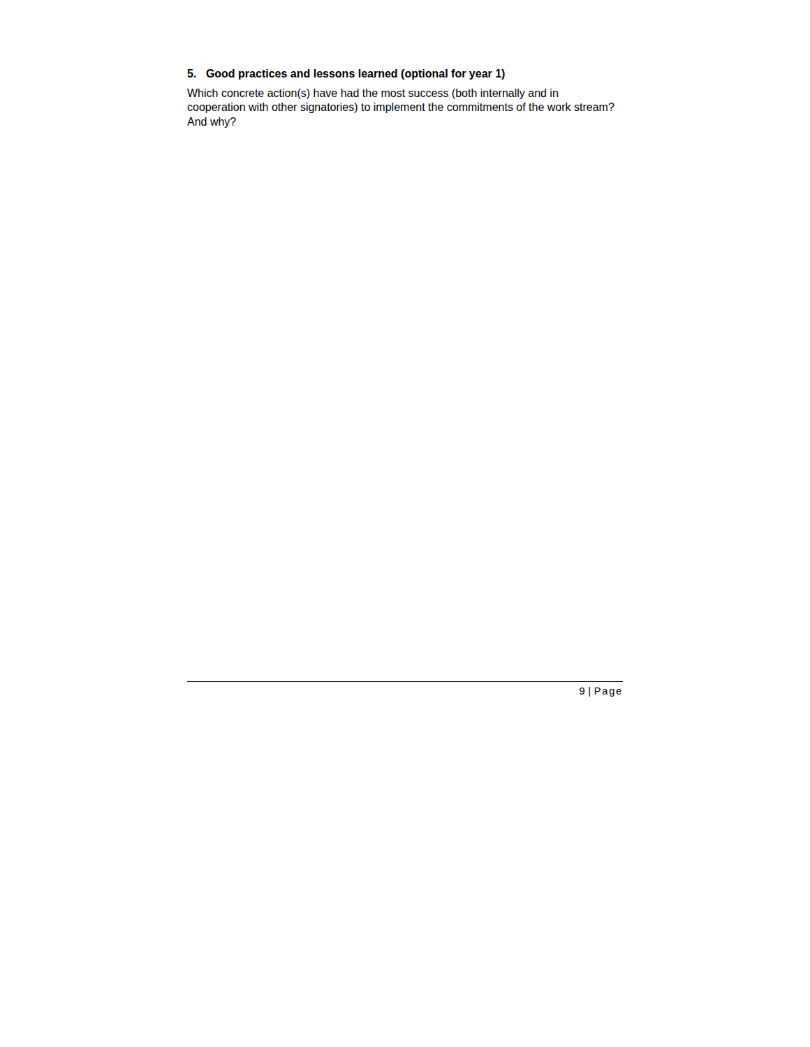5. Good practices and lessons learned (optional for year 1)
Which concrete action(s) have had the most success (both internally and in cooperation with other signatories) to implement the commitments of the work stream? And why?
9 | Page